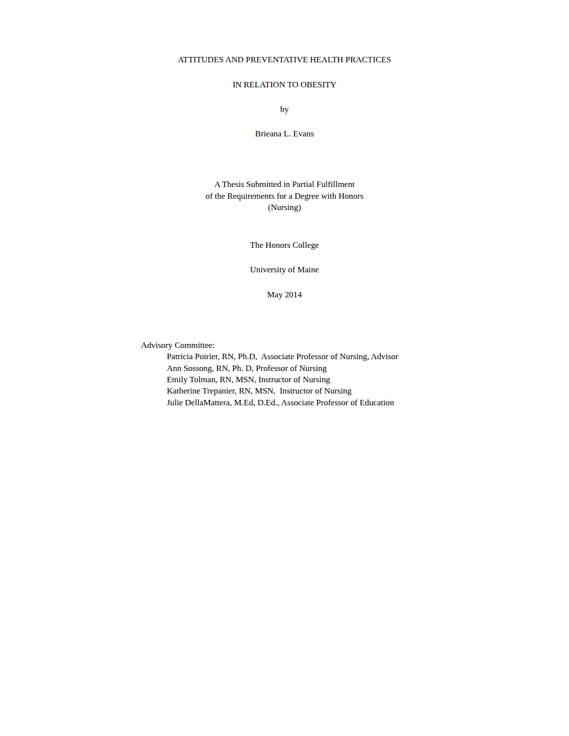ATTITUDES AND PREVENTATIVE HEALTH PRACTICES
IN RELATION TO OBESITY
by
Brieana L. Evans
A Thesis Submitted in Partial Fulfillment
of the Requirements for a Degree with Honors
(Nursing)
The Honors College
University of Maine
May 2014
Advisory Committee:
Patricia Poirier, RN, Ph.D, Associate Professor of Nursing, Advisor
Ann Sossong, RN, Ph. D, Professor of Nursing
Emily Tolman, RN, MSN, Instructor of Nursing
Katherine Trepanier, RN, MSN, Instructor of Nursing
Julie DellaMattera, M.Ed, D.Ed., Associate Professor of Education